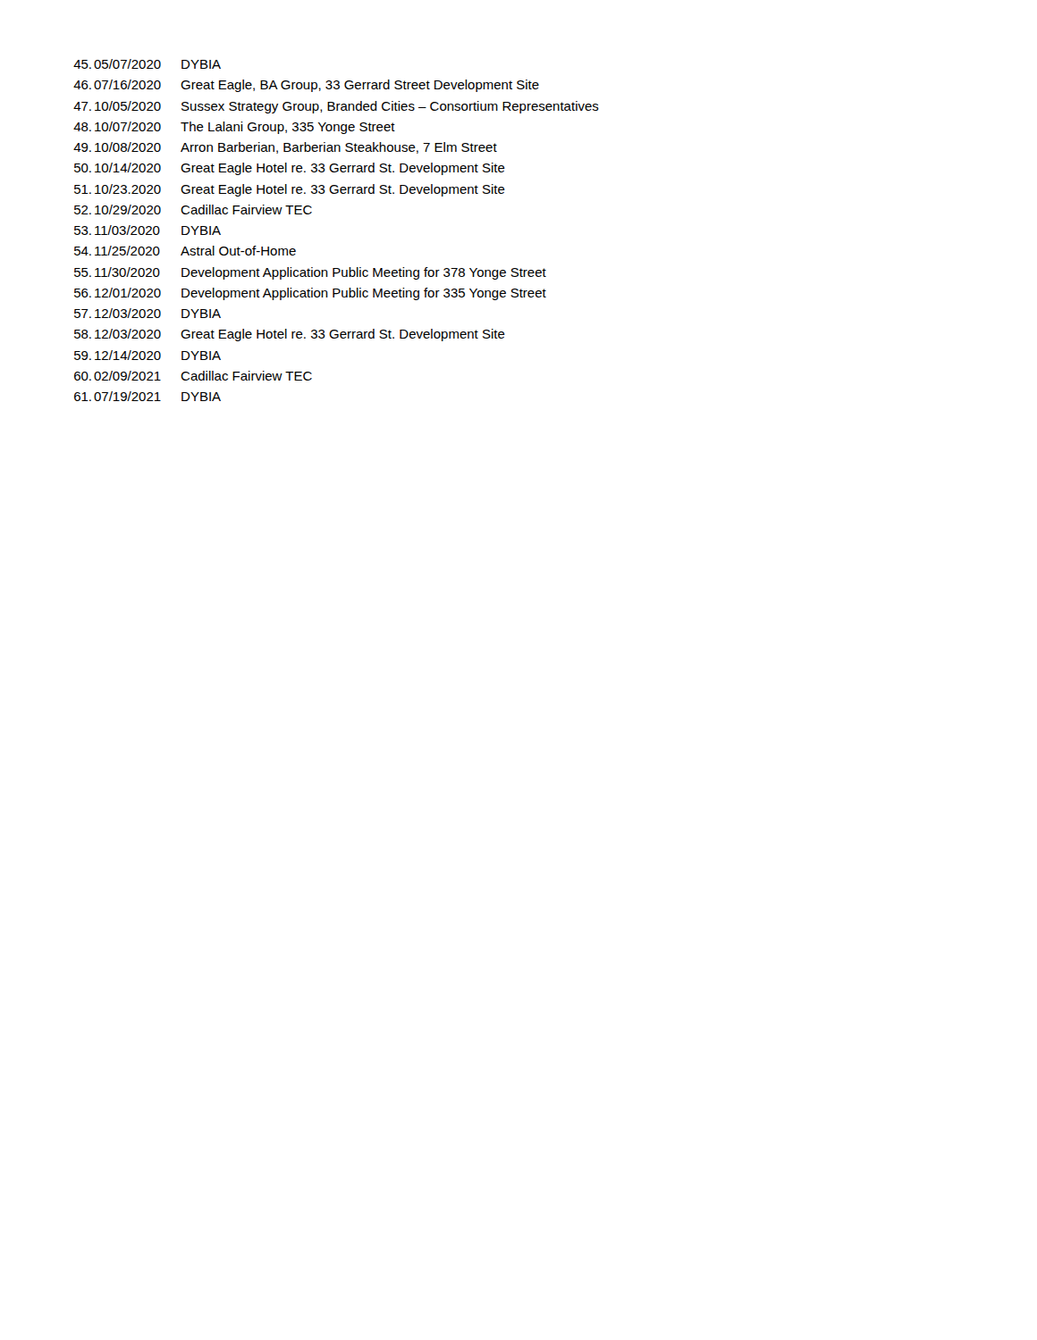| 45. | 05/07/2020 | DYBIA |
| 46. | 07/16/2020 | Great Eagle, BA Group, 33 Gerrard Street Development Site |
| 47. | 10/05/2020 | Sussex Strategy Group, Branded Cities – Consortium Representatives |
| 48. | 10/07/2020 | The Lalani Group, 335 Yonge Street |
| 49. | 10/08/2020 | Arron Barberian, Barberian Steakhouse, 7 Elm Street |
| 50. | 10/14/2020 | Great Eagle Hotel re. 33 Gerrard St. Development Site |
| 51. | 10/23.2020 | Great Eagle Hotel re. 33 Gerrard St. Development Site |
| 52. | 10/29/2020 | Cadillac Fairview TEC |
| 53. | 11/03/2020 | DYBIA |
| 54. | 11/25/2020 | Astral Out-of-Home |
| 55. | 11/30/2020 | Development Application Public Meeting for 378 Yonge Street |
| 56. | 12/01/2020 | Development Application Public Meeting for 335 Yonge Street |
| 57. | 12/03/2020 | DYBIA |
| 58. | 12/03/2020 | Great Eagle Hotel re. 33 Gerrard St. Development Site |
| 59. | 12/14/2020 | DYBIA |
| 60. | 02/09/2021 | Cadillac Fairview TEC |
| 61. | 07/19/2021 | DYBIA |